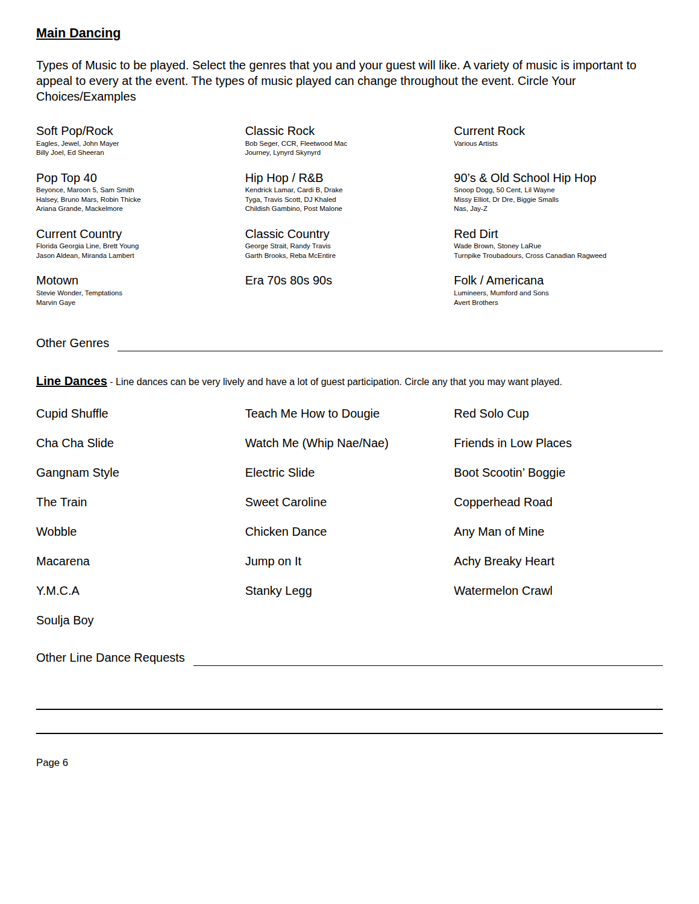Main Dancing
Types of Music to be played. Select the genres that you and your guest will like. A variety of music is important to appeal to every at the event. The types of music played can change throughout the event. Circle Your Choices/Examples
| Soft Pop/Rock Eagles, Jewel, John Mayer Billy Joel, Ed Sheeran | Classic Rock Bob Seger, CCR, Fleetwood Mac Journey, Lynyrd Skynyrd | Current Rock Various Artists |
| Pop Top 40 Beyonce, Maroon 5, Sam Smith Halsey, Bruno Mars, Robin Thicke Ariana Grande, Mackelmore | Hip Hop / R&B Kendrick Lamar, Cardi B, Drake Tyga, Travis Scott, DJ Khaled Childish Gambino, Post Malone | 90’s & Old School Hip Hop Snoop Dogg, 50 Cent, Lil Wayne Missy Elliot, Dr Dre, Biggie Smalls Nas, Jay-Z |
| Current Country Florida Georgia Line, Brett Young Jason Aldean, Miranda Lambert | Classic Country George Strait, Randy Travis Garth Brooks, Reba McEntire | Red Dirt Wade Brown, Stoney LaRue Turnpike Troubadours, Cross Canadian Ragweed |
| Motown Stevie Wonder, Temptations Marvin Gaye | Era 70s 80s 90s | Folk / Americana Lumineers, Mumford and Sons Avert Brothers |
Other Genres
Line Dances
- Line dances can be very lively and have a lot of guest participation. Circle any that you may want played.
| Cupid Shuffle | Teach Me How to Dougie | Red Solo Cup |
| Cha Cha Slide | Watch Me (Whip Nae/Nae) | Friends in Low Places |
| Gangnam Style | Electric Slide | Boot Scootin’ Boggie |
| The Train | Sweet Caroline | Copperhead Road |
| Wobble | Chicken Dance | Any Man of Mine |
| Macarena | Jump on It | Achy Breaky Heart |
| Y.M.C.A | Stanky Legg | Watermelon Crawl |
| Soulja Boy | | |
Other Line Dance Requests
Page 6